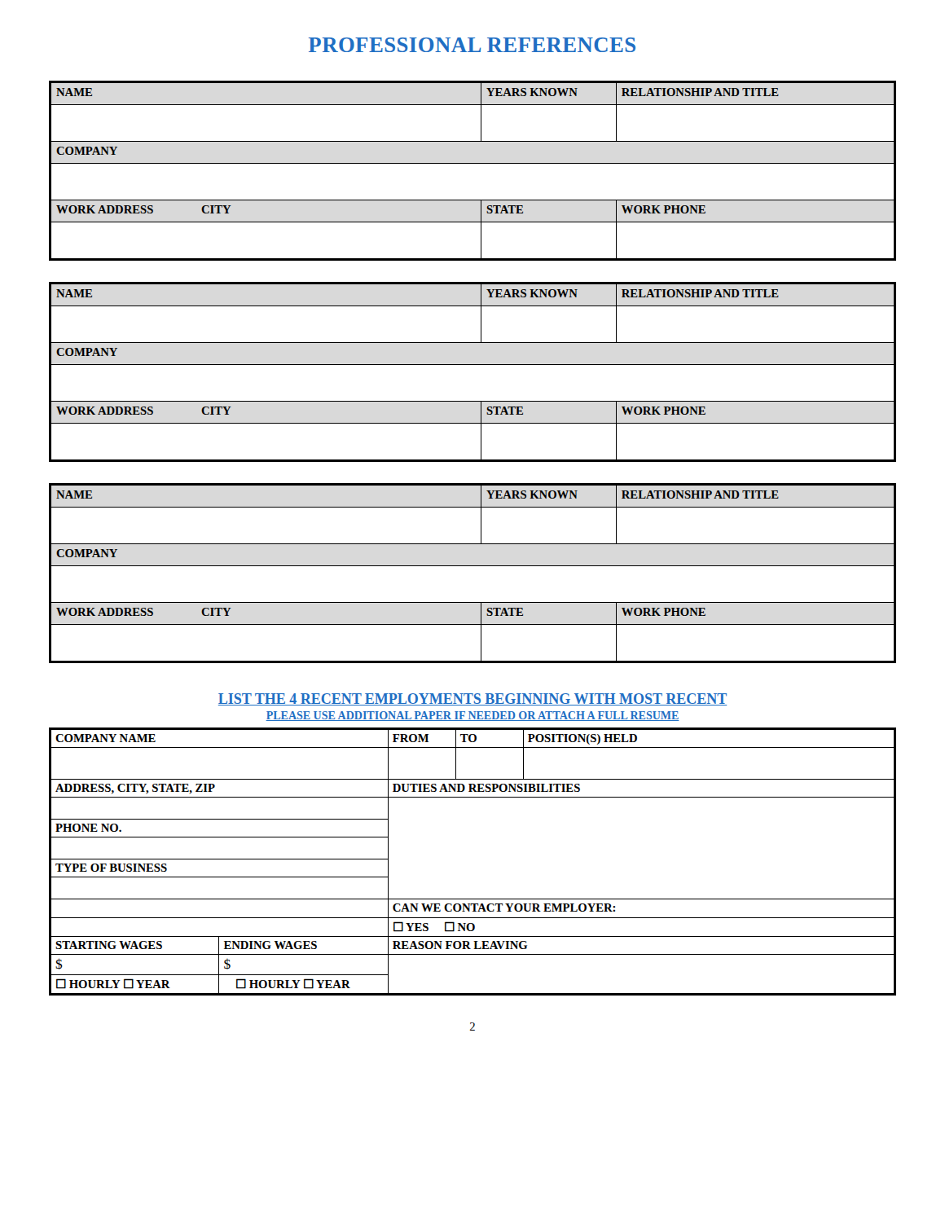PROFESSIONAL REFERENCES
| NAME | YEARS KNOWN | RELATIONSHIP AND TITLE |
| COMPANY |
| WORK ADDRESS CITY | STATE | WORK PHONE |
| NAME | YEARS KNOWN | RELATIONSHIP AND TITLE |
| COMPANY |
| WORK ADDRESS CITY | STATE | WORK PHONE |
| NAME | YEARS KNOWN | RELATIONSHIP AND TITLE |
| COMPANY |
| WORK ADDRESS CITY | STATE | WORK PHONE |
LIST THE 4 RECENT EMPLOYMENTS BEGINNING WITH MOST RECENT
PLEASE USE ADDITIONAL PAPER IF NEEDED OR ATTACH A FULL RESUME
| COMPANY NAME | FROM | TO | POSITION(S) HELD |
| ADDRESS, CITY, STATE, ZIP | DUTIES AND RESPONSIBILITIES |
| PHONE NO. |
| TYPE OF BUSINESS |
| | CAN WE CONTACT YOUR EMPLOYER: |
| | ☐ YES ☐ NO |
| STARTING WAGES | ENDING WAGES | REASON FOR LEAVING |
| $ | $ | |
| ☐ HOURLY ☐ YEAR | ☐ HOURLY ☐ YEAR |
2